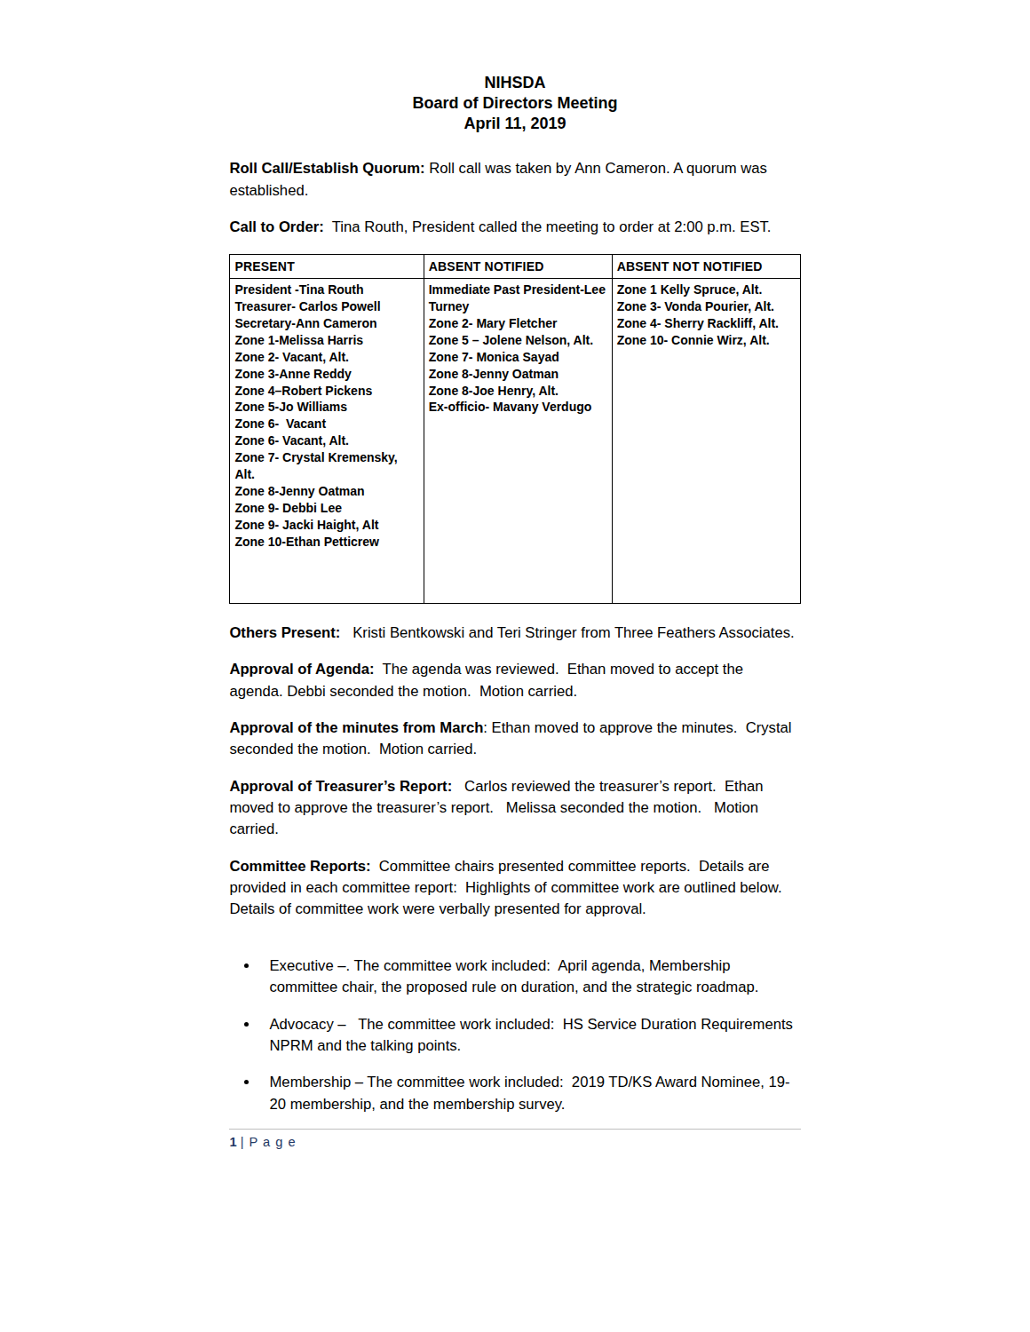NIHSDA
Board of Directors Meeting
April 11, 2019
Roll Call/Establish Quorum: Roll call was taken by Ann Cameron. A quorum was established.
Call to Order: Tina Routh, President called the meeting to order at 2:00 p.m. EST.
| PRESENT | ABSENT NOTIFIED | ABSENT NOT NOTIFIED |
| --- | --- | --- |
| President -Tina Routh Treasurer- Carlos Powell Secretary-Ann Cameron Zone 1-Melissa Harris Zone 2- Vacant, Alt. Zone 3-Anne Reddy Zone 4–Robert Pickens Zone 5-Jo Williams Zone 6- Vacant Zone 6- Vacant, Alt. Zone 7- Crystal Kremensky, Alt. Zone 8-Jenny Oatman Zone 9- Debbi Lee Zone 9- Jacki Haight, Alt Zone 10-Ethan Petticrew | Immediate Past President-Lee Turney Zone 2- Mary Fletcher Zone 5 – Jolene Nelson, Alt. Zone 7- Monica Sayad Zone 8-Jenny Oatman Zone 8-Joe Henry, Alt. Ex-officio- Mavany Verdugo | Zone 1 Kelly Spruce, Alt. Zone 3- Vonda Pourier, Alt. Zone 4- Sherry Rackliff, Alt. Zone 10- Connie Wirz, Alt. |
Others Present: Kristi Bentkowski and Teri Stringer from Three Feathers Associates.
Approval of Agenda: The agenda was reviewed. Ethan moved to accept the agenda. Debbi seconded the motion. Motion carried.
Approval of the minutes from March: Ethan moved to approve the minutes. Crystal seconded the motion. Motion carried.
Approval of Treasurer’s Report: Carlos reviewed the treasurer’s report. Ethan moved to approve the treasurer’s report. Melissa seconded the motion. Motion carried.
Committee Reports: Committee chairs presented committee reports. Details are provided in each committee report: Highlights of committee work are outlined below. Details of committee work were verbally presented for approval.
Executive –. The committee work included: April agenda, Membership committee chair, the proposed rule on duration, and the strategic roadmap.
Advocacy – The committee work included: HS Service Duration Requirements NPRM and the talking points.
Membership – The committee work included: 2019 TD/KS Award Nominee, 19-20 membership, and the membership survey.
1 | P a g e